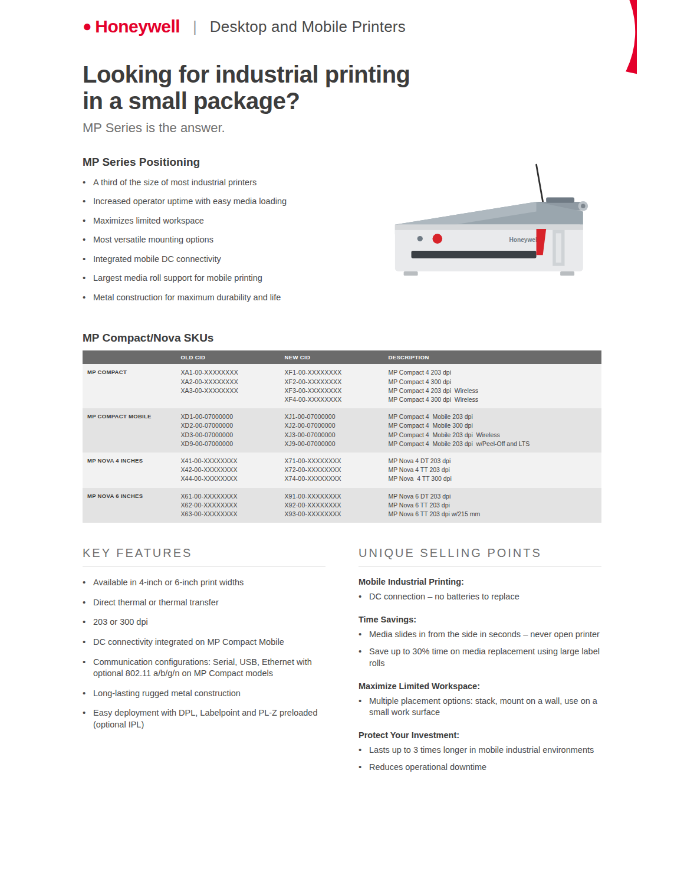●Honeywell
|
Desktop and Mobile Printers
Looking for industrial printing
in a small package?
MP Series is the answer.
MP Series Positioning
A third of the size of most industrial printers
Increased operator uptime with easy media loading
Maximizes limited workspace
Most versatile mounting options
Integrated mobile DC connectivity
Largest media roll support for mobile printing
Metal construction for maximum durability and life
Honeywell
MP Compact/Nova SKUs
| | Old CID | New CID | Description |
| --- | --- | --- | --- |
| MP Compact | XA1-00-XXXXXXXX XA2-00-XXXXXXXX XA3-00-XXXXXXXX | XF1-00-XXXXXXXX XF2-00-XXXXXXXX XF3-00-XXXXXXXX XF4-00-XXXXXXXX | MP Compact 4 203 dpi MP Compact 4 300 dpi MP Compact 4 203 dpi Wireless MP Compact 4 300 dpi Wireless |
| MP Compact Mobile | XD1-00-07000000 XD2-00-07000000 XD3-00-07000000 XD9-00-07000000 | XJ1-00-07000000 XJ2-00-07000000 XJ3-00-07000000 XJ9-00-07000000 | MP Compact 4 Mobile 203 dpi MP Compact 4 Mobile 300 dpi MP Compact 4 Mobile 203 dpi Wireless MP Compact 4 Mobile 203 dpi w/Peel-Off and LTS |
| MP Nova 4 inches | X41-00-XXXXXXXX X42-00-XXXXXXXX X44-00-XXXXXXXX | X71-00-XXXXXXXX X72-00-XXXXXXXX X74-00-XXXXXXXX | MP Nova 4 DT 203 dpi MP Nova 4 TT 203 dpi MP Nova 4 TT 300 dpi |
| MP Nova 6 inches | X61-00-XXXXXXXX X62-00-XXXXXXXX X63-00-XXXXXXXX | X91-00-XXXXXXXX X92-00-XXXXXXXX X93-00-XXXXXXXX | MP Nova 6 DT 203 dpi MP Nova 6 TT 203 dpi MP Nova 6 TT 203 dpi w/215 mm |
Key Features
Available in 4-inch or 6-inch print widths
Direct thermal or thermal transfer
203 or 300 dpi
DC connectivity integrated on MP Compact Mobile
Communication configurations: Serial, USB, Ethernet with optional 802.11 a/b/g/n on MP Compact models
Long-lasting rugged metal construction
Easy deployment with DPL, Labelpoint and PL-Z preloaded (optional IPL)
Unique Selling Points
Mobile Industrial Printing:
DC connection – no batteries to replace
Time Savings:
Media slides in from the side in seconds – never open printer
Save up to 30% time on media replacement using large label rolls
Maximize Limited Workspace:
Multiple placement options: stack, mount on a wall, use on a small work surface
Protect Your Investment:
Lasts up to 3 times longer in mobile industrial environments
Reduces operational downtime